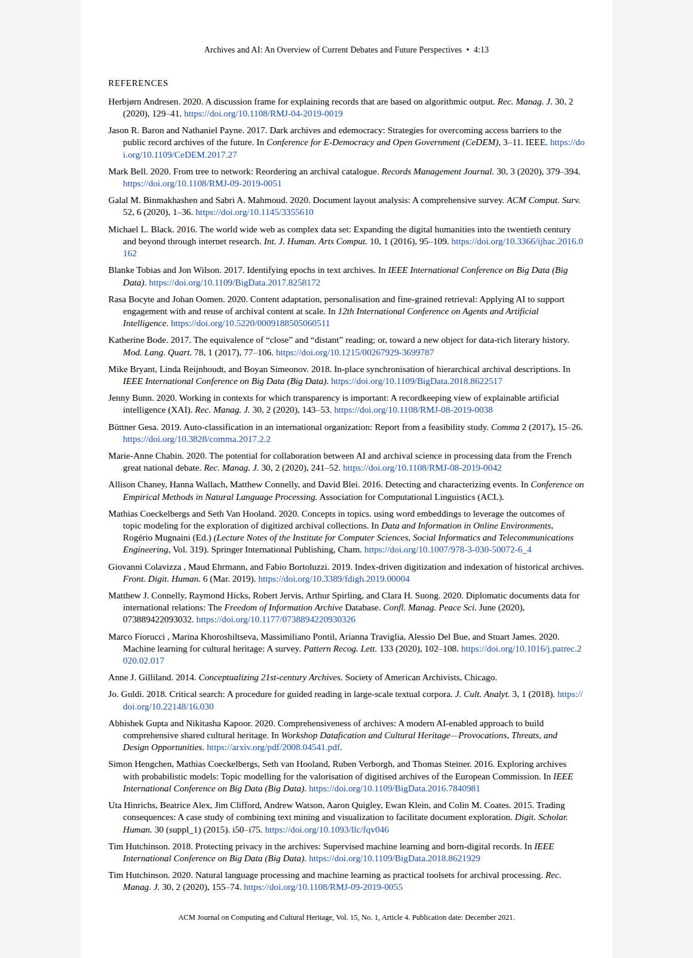Archives and AI: An Overview of Current Debates and Future Perspectives • 4:13
References
Herbjørn Andresen. 2020. A discussion frame for explaining records that are based on algorithmic output. Rec. Manag. J. 30, 2 (2020), 129–41. https://doi.org/10.1108/RMJ-04-2019-0019
Jason R. Baron and Nathaniel Payne. 2017. Dark archives and edemocracy: Strategies for overcoming access barriers to the public record archives of the future. In Conference for E-Democracy and Open Government (CeDEM), 3–11. IEEE. https://doi.org/10.1109/CeDEM.2017.27
Mark Bell. 2020. From tree to network: Reordering an archival catalogue. Records Management Journal. 30, 3 (2020), 379–394. https://doi.org/10.1108/RMJ-09-2019-0051
Galal M. Binmakhashen and Sabri A. Mahmoud. 2020. Document layout analysis: A comprehensive survey. ACM Comput. Surv. 52, 6 (2020), 1–36. https://doi.org/10.1145/3355610
Michael L. Black. 2016. The world wide web as complex data set: Expanding the digital humanities into the twentieth century and beyond through internet research. Int. J. Human. Arts Comput. 10, 1 (2016), 95–109. https://doi.org/10.3366/ijhac.2016.0162
Blanke Tobias and Jon Wilson. 2017. Identifying epochs in text archives. In IEEE International Conference on Big Data (Big Data). https://doi.org/10.1109/BigData.2017.8258172
Rasa Bocyte and Johan Oomen. 2020. Content adaptation, personalisation and fine-grained retrieval: Applying AI to support engagement with and reuse of archival content at scale. In 12th International Conference on Agents and Artificial Intelligence. https://doi.org/10.5220/0009188505060511
Katherine Bode. 2017. The equivalence of “close” and “distant” reading; or, toward a new object for data-rich literary history. Mod. Lang. Quart. 78, 1 (2017), 77–106. https://doi.org/10.1215/00267929-3699787
Mike Bryant, Linda Reijnhoudt, and Boyan Simeonov. 2018. In-place synchronisation of hierarchical archival descriptions. In IEEE International Conference on Big Data (Big Data). https://doi.org/10.1109/BigData.2018.8622517
Jenny Bunn. 2020. Working in contexts for which transparency is important: A recordkeeping view of explainable artificial intelligence (XAI). Rec. Manag. J. 30, 2 (2020), 143–53. https://doi.org/10.1108/RMJ-08-2019-0038
Büttner Gesa. 2019. Auto-classification in an international organization: Report from a feasibility study. Comma 2 (2017), 15–26. https://doi.org/10.3828/comma.2017.2.2
Marie-Anne Chabin. 2020. The potential for collaboration between AI and archival science in processing data from the French great national debate. Rec. Manag. J. 30, 2 (2020), 241–52. https://doi.org/10.1108/RMJ-08-2019-0042
Allison Chaney, Hanna Wallach, Matthew Connelly, and David Blei. 2016. Detecting and characterizing events. In Conference on Empirical Methods in Natural Language Processing. Association for Computational Linguistics (ACL).
Mathias Coeckelbergs and Seth Van Hooland. 2020. Concepts in topics. using word embeddings to leverage the outcomes of topic modeling for the exploration of digitized archival collections. In Data and Information in Online Environments, Rogério Mugnaini (Ed.) (Lecture Notes of the Institute for Computer Sciences, Social Informatics and Telecommunications Engineering, Vol. 319). Springer International Publishing, Cham. https://doi.org/10.1007/978-3-030-50072-6_4
Giovanni Colavizza , Maud Ehrmann, and Fabio Bortoluzzi. 2019. Index-driven digitization and indexation of historical archives. Front. Digit. Human. 6 (Mar. 2019). https://doi.org/10.3389/fdigh.2019.00004
Matthew J. Connelly, Raymond Hicks, Robert Jervis, Arthur Spirling, and Clara H. Suong. 2020. Diplomatic documents data for international relations: The Freedom of Information Archive Database. Confl. Manag. Peace Sci. June (2020), 073889422093032. https://doi.org/10.1177/0738894220930326
Marco Fiorucci , Marina Khoroshiltseva, Massimiliano Pontil, Arianna Traviglia, Alessio Del Bue, and Stuart James. 2020. Machine learning for cultural heritage: A survey. Pattern Recog. Lett. 133 (2020), 102–108. https://doi.org/10.1016/j.patrec.2020.02.017
Anne J. Gilliland. 2014. Conceptualizing 21st-century Archives. Society of American Archivists, Chicago.
Jo. Guldi. 2018. Critical search: A procedure for guided reading in large-scale textual corpora. J. Cult. Analyt. 3, 1 (2018). https://doi.org/10.22148/16.030
Abhishek Gupta and Nikitasha Kapoor. 2020. Comprehensiveness of archives: A modern AI-enabled approach to build comprehensive shared cultural heritage. In Workshop Datafication and Cultural Heritage—Provocations, Threats, and Design Opportunities. https://arxiv.org/pdf/2008.04541.pdf.
Simon Hengchen, Mathias Coeckelbergs, Seth van Hooland, Ruben Verborgh, and Thomas Steiner. 2016. Exploring archives with probabilistic models: Topic modelling for the valorisation of digitised archives of the European Commission. In IEEE International Conference on Big Data (Big Data). https://doi.org/10.1109/BigData.2016.7840981
Uta Hinrichs, Beatrice Alex, Jim Clifford, Andrew Watson, Aaron Quigley, Ewan Klein, and Colin M. Coates. 2015. Trading consequences: A case study of combining text mining and visualization to facilitate document exploration. Digit. Scholar. Human. 30 (suppl_1) (2015). i50–i75. https://doi.org/10.1093/llc/fqv046
Tim Hutchinson. 2018. Protecting privacy in the archives: Supervised machine learning and born-digital records. In IEEE International Conference on Big Data (Big Data). https://doi.org/10.1109/BigData.2018.8621929
Tim Hutchinson. 2020. Natural language processing and machine learning as practical toolsets for archival processing. Rec. Manag. J. 30, 2 (2020), 155–74. https://doi.org/10.1108/RMJ-09-2019-0055
ACM Journal on Computing and Cultural Heritage, Vol. 15, No. 1, Article 4. Publication date: December 2021.